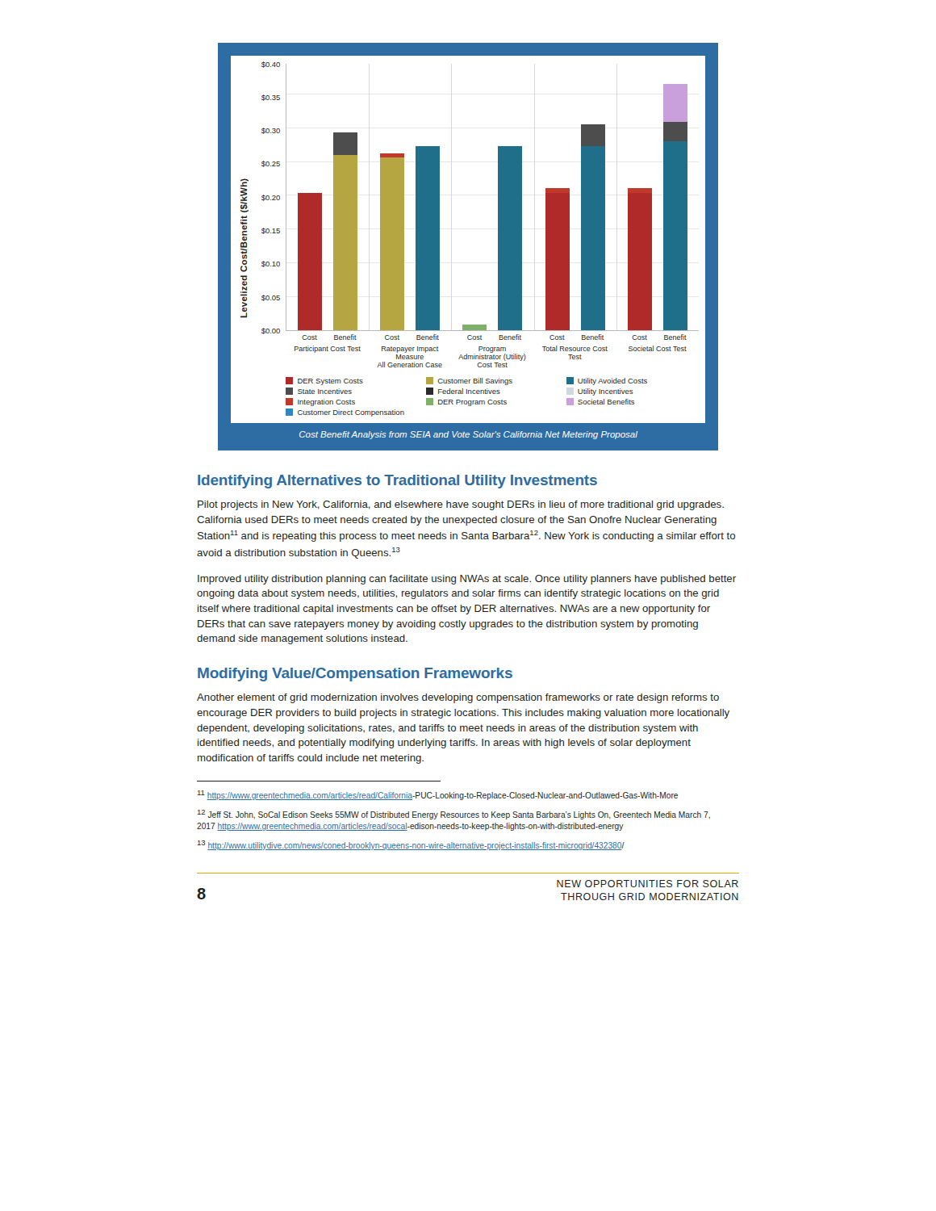Levelized Cost/Benefit ($/kWh)
$0.40 $0.35 $0.30 $0.25 $0.20 $0.15 $0.10 $0.05 $0.00
Cost Benefit
Participant Cost Test
Cost Benefit
Ratepayer Impact
Measure
All Generation Case
Cost Benefit
Program
Administrator (Utility)
Cost Test
Cost Benefit
Total Resource Cost
Test
Cost Benefit
Societal Cost Test
DER System Costs
Customer Bill Savings
Utility Avoided Costs
State Incentives
Federal Incentives
Utility Incentives
Integration Costs
DER Program Costs
Societal Benefits
Customer Direct Compensation
Cost Benefit Analysis from SEIA and Vote Solar's California Net Metering Proposal
Identifying Alternatives to Traditional Utility Investments
Pilot projects in New York, California, and elsewhere have sought DERs in lieu of more traditional grid upgrades. California used DERs to meet needs created by the unexpected closure of the San Onofre Nuclear Generating Station11 and is repeating this process to meet needs in Santa Barbara12. New York is conducting a similar effort to avoid a distribution substation in Queens.13
Improved utility distribution planning can facilitate using NWAs at scale. Once utility planners have published better ongoing data about system needs, utilities, regulators and solar firms can identify strategic locations on the grid itself where traditional capital investments can be offset by DER alternatives. NWAs are a new opportunity for DERs that can save ratepayers money by avoiding costly upgrades to the distribution system by promoting demand side management solutions instead.
Modifying Value/Compensation Frameworks
Another element of grid modernization involves developing compensation frameworks or rate design reforms to encourage DER providers to build projects in strategic locations. This includes making valuation more locationally dependent, developing solicitations, rates, and tariffs to meet needs in areas of the distribution system with identified needs, and potentially modifying underlying tariffs. In areas with high levels of solar deployment modification of tariffs could include net metering.
11 https://www.greentechmedia.com/articles/read/California-PUC-Looking-to-Replace-Closed-Nuclear-and-Outlawed-Gas-With-More
12 Jeff St. John, SoCal Edison Seeks 55MW of Distributed Energy Resources to Keep Santa Barbara’s Lights On, Greentech Media March 7, 2017 https://www.greentechmedia.com/articles/read/socal-edison-needs-to-keep-the-lights-on-with-distributed-energy
13 http://www.utilitydive.com/news/coned-brooklyn-queens-non-wire-alternative-project-installs-first-microgrid/432380/
8
NEW OPPORTUNITIES FOR SOLAR
THROUGH GRID MODERNIZATION